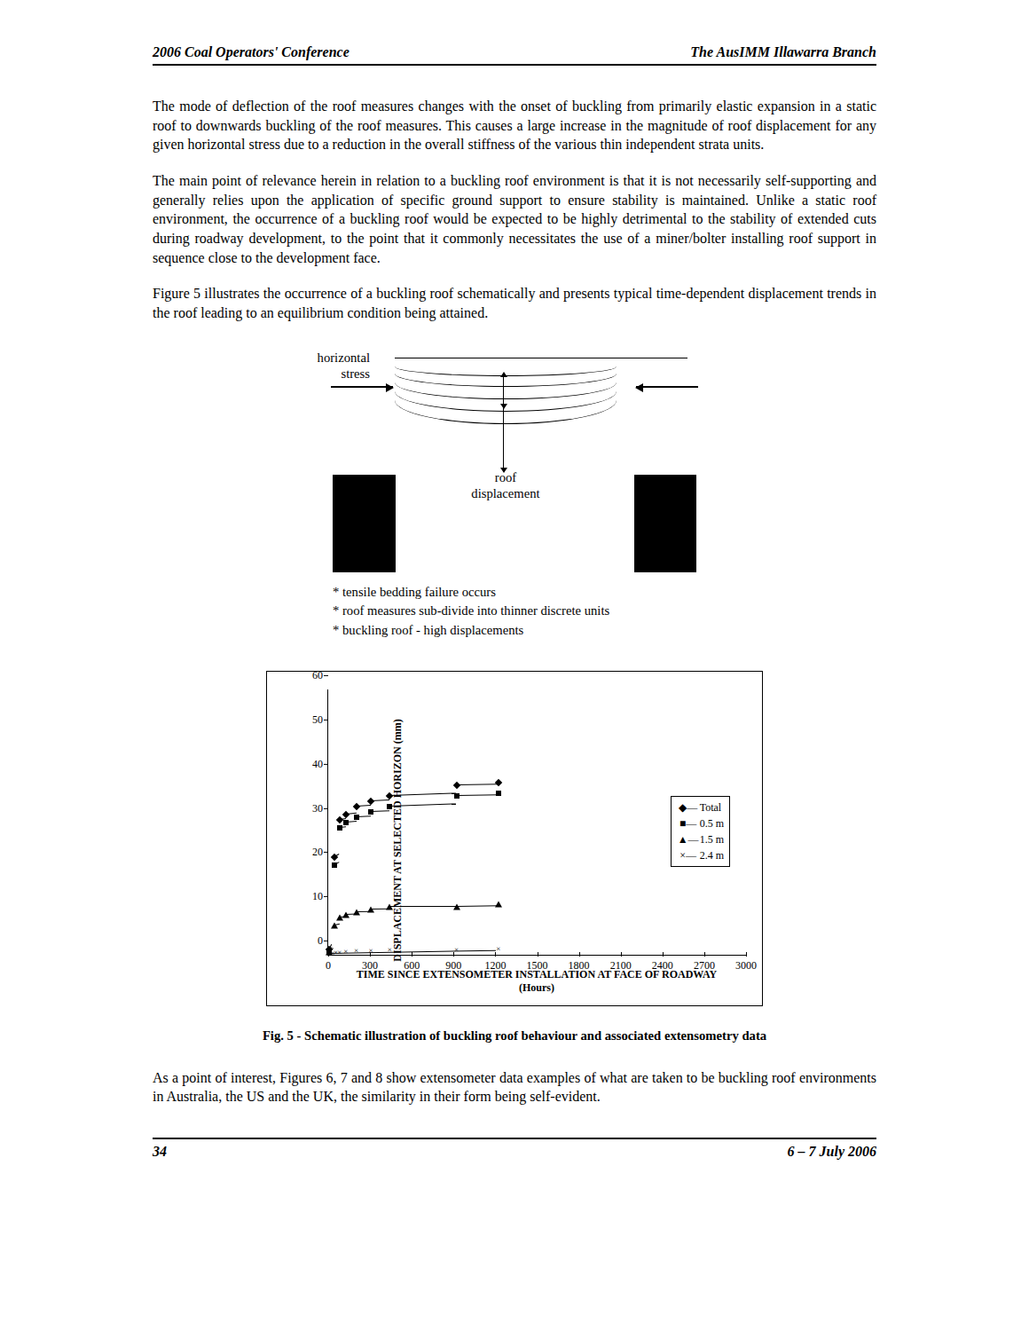2006 Coal Operators' Conference The AusIMM Illawarra Branch
The mode of deflection of the roof measures changes with the onset of buckling from primarily elastic expansion in a static roof to downwards buckling of the roof measures. This causes a large increase in the magnitude of roof displacement for any given horizontal stress due to a reduction in the overall stiffness of the various thin independent strata units.
The main point of relevance herein in relation to a buckling roof environment is that it is not necessarily self-supporting and generally relies upon the application of specific ground support to ensure stability is maintained. Unlike a static roof environment, the occurrence of a buckling roof would be expected to be highly detrimental to the stability of extended cuts during roadway development, to the point that it commonly necessitates the use of a miner/bolter installing roof support in sequence close to the development face.
Figure 5 illustrates the occurrence of a buckling roof schematically and presents typical time-dependent displacement trends in the roof leading to an equilibrium condition being attained.
horizontal
stress
roof
displacement
* tensile bedding failure occurs
* roof measures sub-divide into thinner discrete units
* buckling roof - high displacements
DISPLACEMENT AT SELECTED HORIZON (mm)
0
10
20
30
40
50
60
0
300
600
900
1200
1500
1800
2100
2400
2700
3000
◆—Total
■—0.5 m
▲—1.5 m
×—2.4 m
TIME SINCE EXTENSOMETER INSTALLATION AT FACE OF ROADWAY
(Hours)
Fig. 5 - Schematic illustration of buckling roof behaviour and associated extensometry data
As a point of interest, Figures 6, 7 and 8 show extensometer data examples of what are taken to be buckling roof environments in Australia, the US and the UK, the similarity in their form being self-evident.
34 6 – 7 July 2006